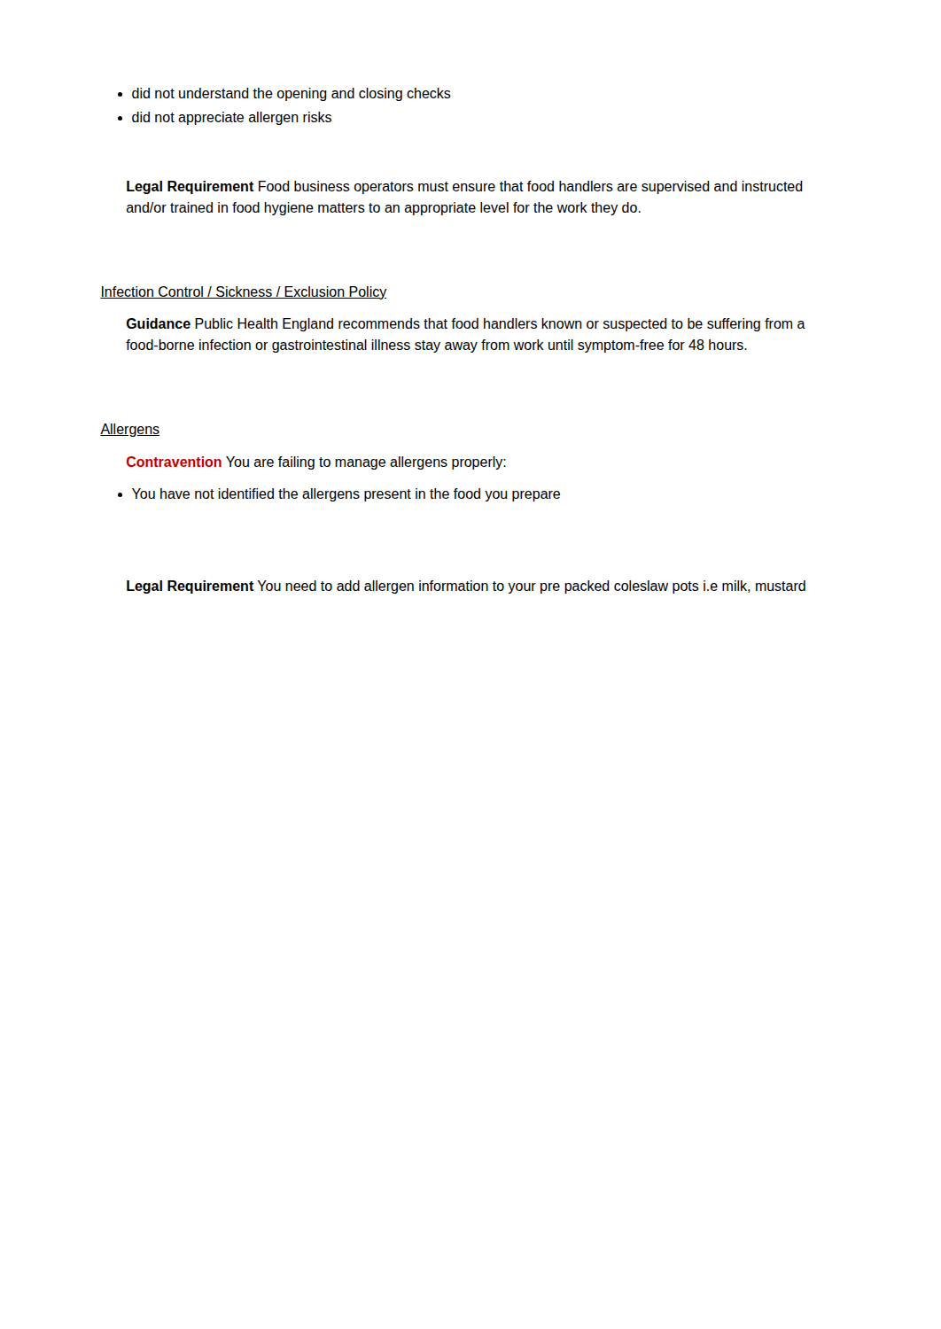did not understand the opening and closing checks
did not appreciate allergen risks
Legal Requirement Food business operators must ensure that food handlers are supervised and instructed and/or trained in food hygiene matters to an appropriate level for the work they do.
Infection Control / Sickness / Exclusion Policy
Guidance Public Health England recommends that food handlers known or suspected to be suffering from a food-borne infection or gastrointestinal illness stay away from work until symptom-free for 48 hours.
Allergens
Contravention You are failing to manage allergens properly:
You have not identified the allergens present in the food you prepare
Legal Requirement You need to add allergen information to your pre packed coleslaw pots i.e milk, mustard